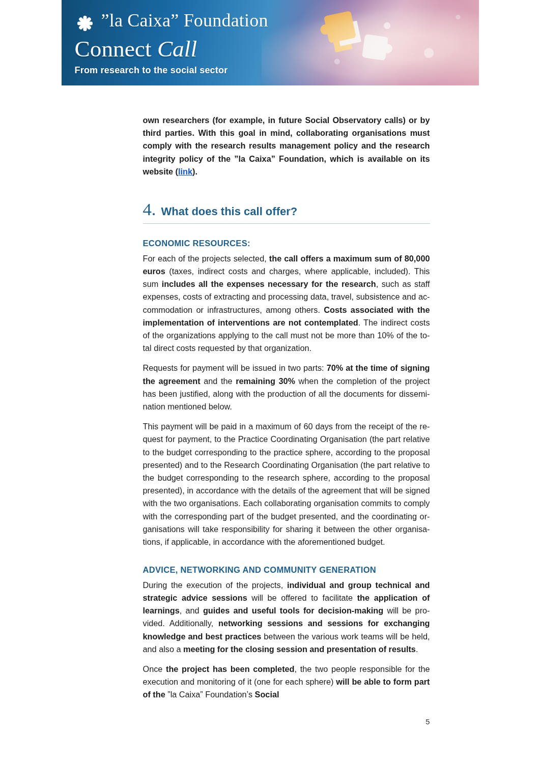”la Caixa” Foundation
Connect Call
From research to the social sector
own researchers (for example, in future Social Observatory calls) or by third parties. With this goal in mind, collaborating organisations must comply with the research results management policy and the research integrity policy of the ”la Caixa” Foundation, which is available on its website (link).
4 What does this call offer?
ECONOMIC RESOURCES:
For each of the projects selected, the call offers a maximum sum of 80,000 euros (taxes, indirect costs and charges, where applicable, included). This sum includes all the expenses necessary for the research, such as staff expenses, costs of extracting and processing data, travel, subsistence and accommodation or infrastructures, among others. Costs associated with the implementation of interventions are not contemplated. The indirect costs of the organizations applying to the call must not be more than 10% of the total direct costs requested by that organization.
Requests for payment will be issued in two parts: 70% at the time of signing the agreement and the remaining 30% when the completion of the project has been justified, along with the production of all the documents for dissemination mentioned below.
This payment will be paid in a maximum of 60 days from the receipt of the request for payment, to the Practice Coordinating Organisation (the part relative to the budget corresponding to the practice sphere, according to the proposal presented) and to the Research Coordinating Organisation (the part relative to the budget corresponding to the research sphere, according to the proposal presented), in accordance with the details of the agreement that will be signed with the two organisations. Each collaborating organisation commits to comply with the corresponding part of the budget presented, and the coordinating organisations will take responsibility for sharing it between the other organisations, if applicable, in accordance with the aforementioned budget.
ADVICE, NETWORKING AND COMMUNITY GENERATION
During the execution of the projects, individual and group technical and strategic advice sessions will be offered to facilitate the application of learnings, and guides and useful tools for decision-making will be provided. Additionally, networking sessions and sessions for exchanging knowledge and best practices between the various work teams will be held, and also a meeting for the closing session and presentation of results.
Once the project has been completed, the two people responsible for the execution and monitoring of it (one for each sphere) will be able to form part of the ”la Caixa” Foundation’s Social
5